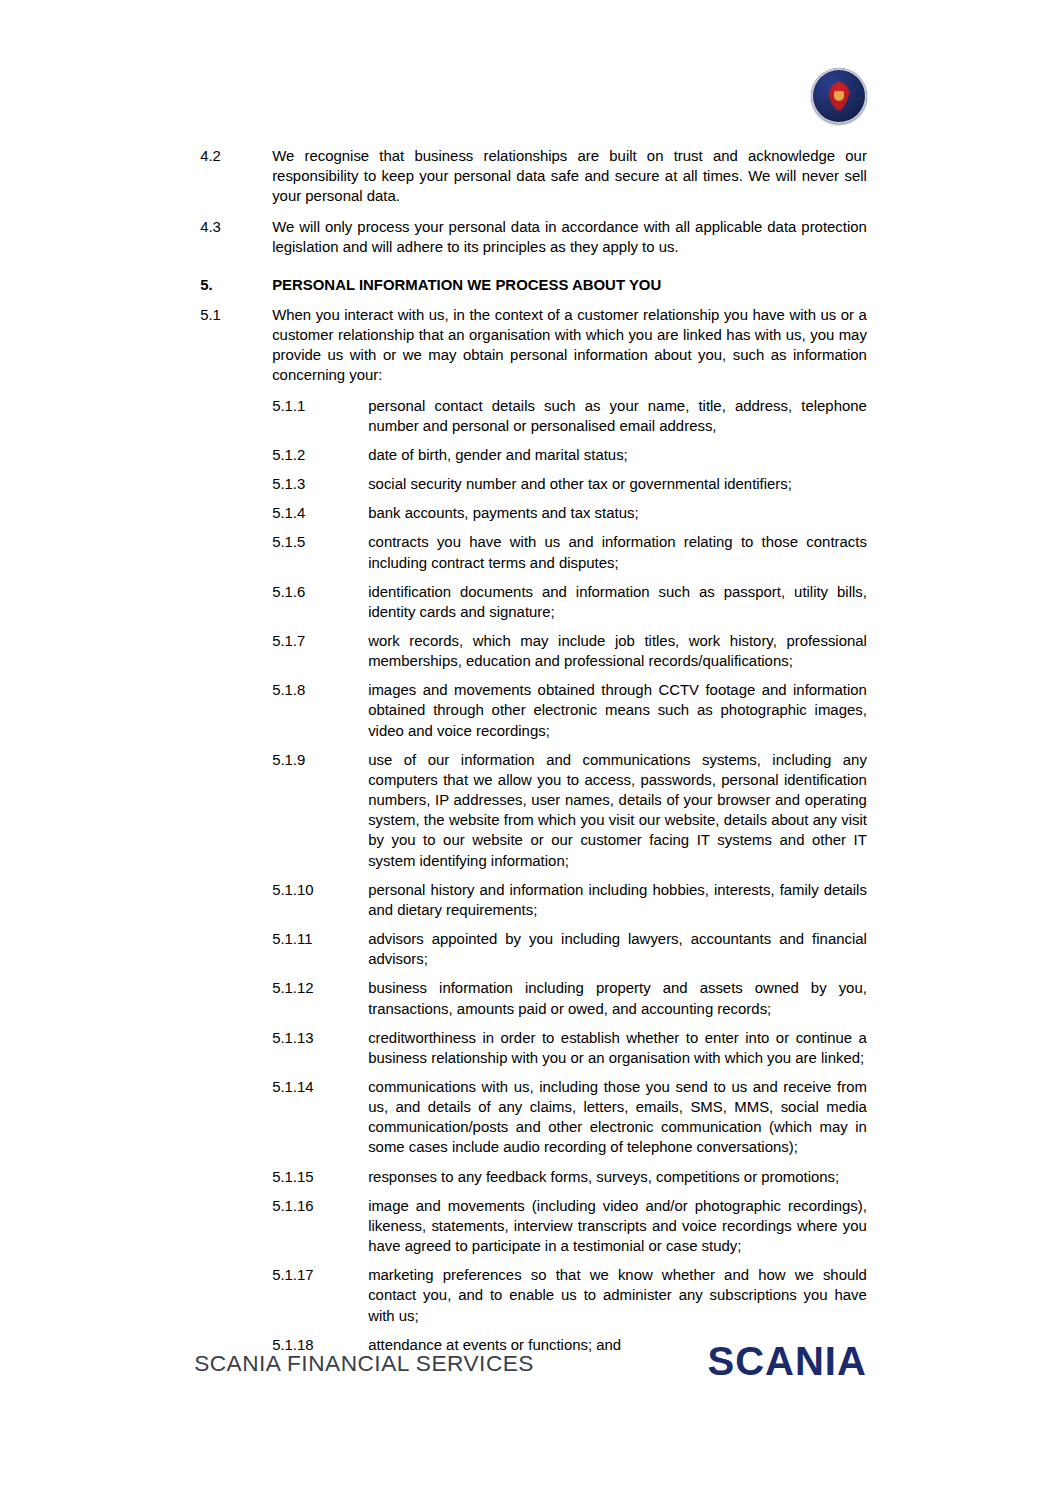4.2
We recognise that business relationships are built on trust and acknowledge our responsibility to keep your personal data safe and secure at all times. We will never sell your personal data.
4.3
We will only process your personal data in accordance with all applicable data protection legislation and will adhere to its principles as they apply to us.
5. PERSONAL INFORMATION WE PROCESS ABOUT YOU
5.1
When you interact with us, in the context of a customer relationship you have with us or a customer relationship that an organisation with which you are linked has with us, you may provide us with or we may obtain personal information about you, such as information concerning your:
5.1.1
personal contact details such as your name, title, address, telephone number and personal or personalised email address,
5.1.2
date of birth, gender and marital status;
5.1.3
social security number and other tax or governmental identifiers;
5.1.4
bank accounts, payments and tax status;
5.1.5
contracts you have with us and information relating to those contracts including contract terms and disputes;
5.1.6
identification documents and information such as passport, utility bills, identity cards and signature;
5.1.7
work records, which may include job titles, work history, professional memberships, education and professional records/qualifications;
5.1.8
images and movements obtained through CCTV footage and information obtained through other electronic means such as photographic images, video and voice recordings;
5.1.9
use of our information and communications systems, including any computers that we allow you to access, passwords, personal identification numbers, IP addresses, user names, details of your browser and operating system, the website from which you visit our website, details about any visit by you to our website or our customer facing IT systems and other IT system identifying information;
5.1.10
personal history and information including hobbies, interests, family details and dietary requirements;
5.1.11
advisors appointed by you including lawyers, accountants and financial advisors;
5.1.12
business information including property and assets owned by you, transactions, amounts paid or owed, and accounting records;
5.1.13
creditworthiness in order to establish whether to enter into or continue a business relationship with you or an organisation with which you are linked;
5.1.14
communications with us, including those you send to us and receive from us, and details of any claims, letters, emails, SMS, MMS, social media communication/posts and other electronic communication (which may in some cases include audio recording of telephone conversations);
5.1.15
responses to any feedback forms, surveys, competitions or promotions;
5.1.16
image and movements (including video and/or photographic recordings), likeness, statements, interview transcripts and voice recordings where you have agreed to participate in a testimonial or case study;
5.1.17
marketing preferences so that we know whether and how we should contact you, and to enable us to administer any subscriptions you have with us;
5.1.18
attendance at events or functions; and
SCANIA FINANCIAL SERVICES
SCANIA